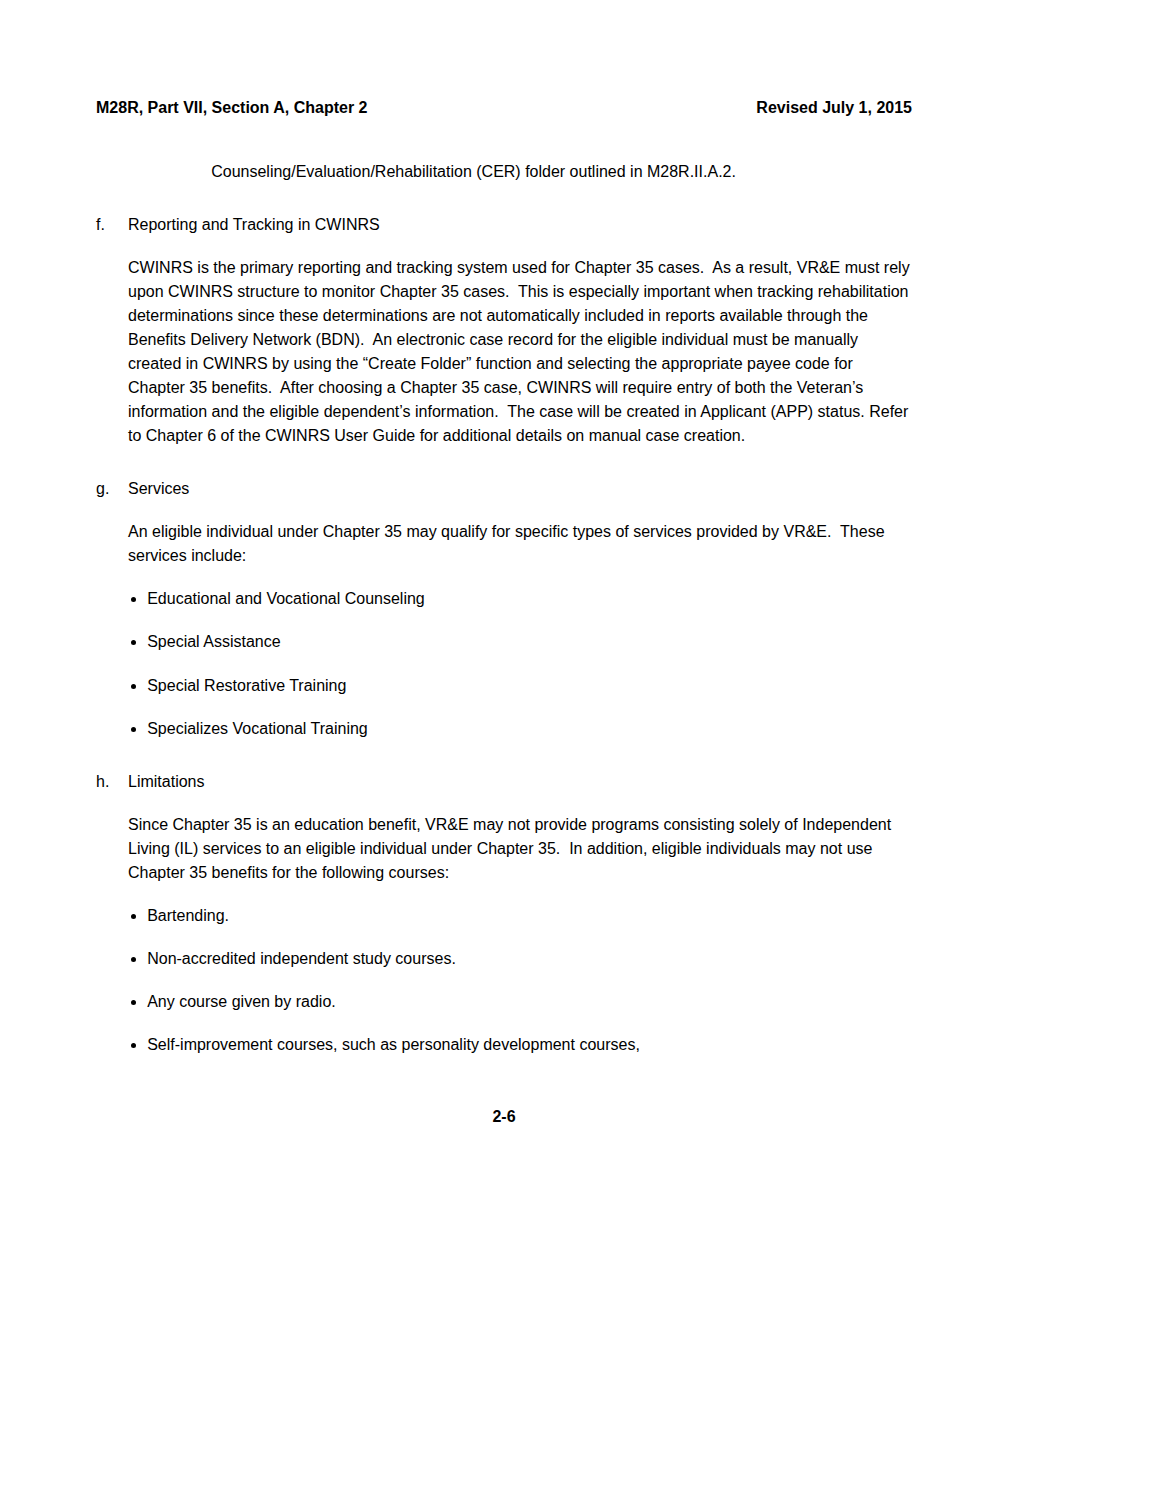M28R, Part VII, Section A, Chapter 2 Revised July 1, 2015
Counseling/Evaluation/Rehabilitation (CER) folder outlined in M28R.II.A.2.
f. Reporting and Tracking in CWINRS
CWINRS is the primary reporting and tracking system used for Chapter 35 cases. As a result, VR&E must rely upon CWINRS structure to monitor Chapter 35 cases. This is especially important when tracking rehabilitation determinations since these determinations are not automatically included in reports available through the Benefits Delivery Network (BDN). An electronic case record for the eligible individual must be manually created in CWINRS by using the “Create Folder” function and selecting the appropriate payee code for Chapter 35 benefits. After choosing a Chapter 35 case, CWINRS will require entry of both the Veteran’s information and the eligible dependent’s information. The case will be created in Applicant (APP) status. Refer to Chapter 6 of the CWINRS User Guide for additional details on manual case creation.
g. Services
An eligible individual under Chapter 35 may qualify for specific types of services provided by VR&E. These services include:
Educational and Vocational Counseling
Special Assistance
Special Restorative Training
Specializes Vocational Training
h. Limitations
Since Chapter 35 is an education benefit, VR&E may not provide programs consisting solely of Independent Living (IL) services to an eligible individual under Chapter 35. In addition, eligible individuals may not use Chapter 35 benefits for the following courses:
Bartending.
Non-accredited independent study courses.
Any course given by radio.
Self-improvement courses, such as personality development courses,
2-6